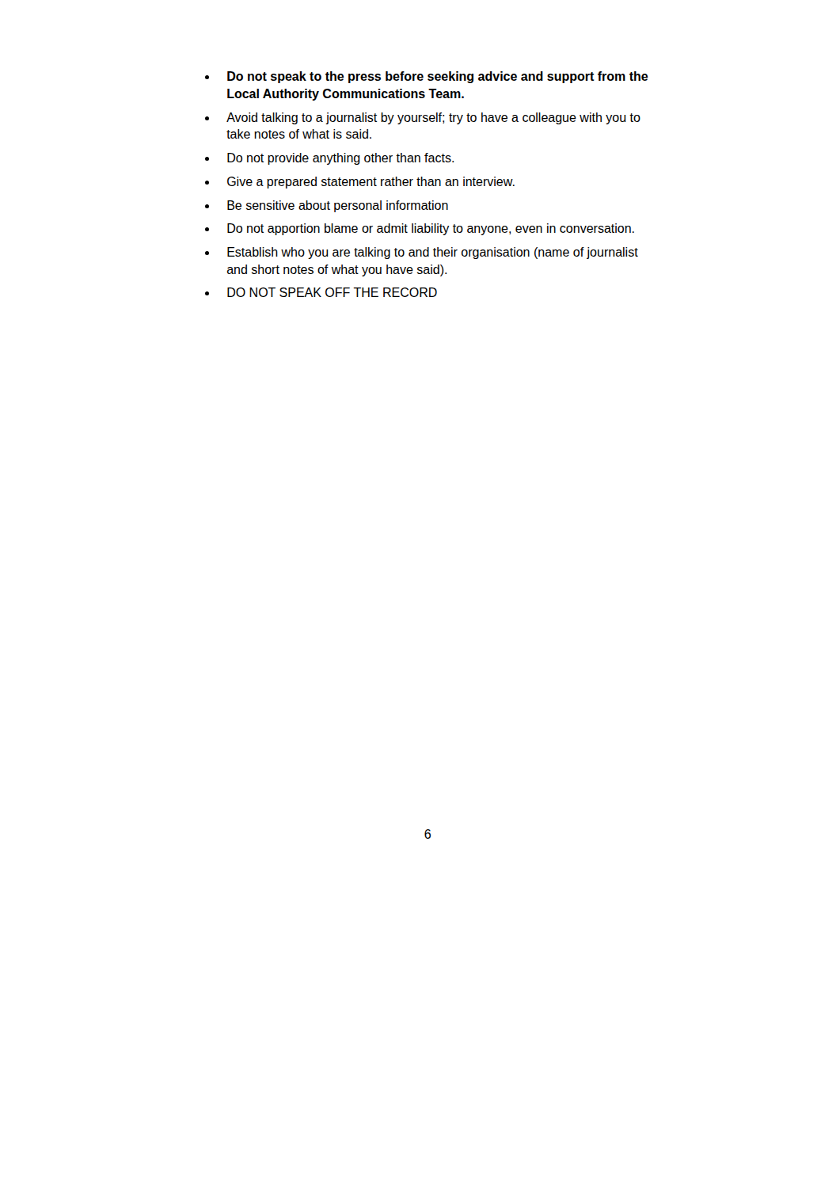Do not speak to the press before seeking advice and support from the Local Authority Communications Team.
Avoid talking to a journalist by yourself; try to have a colleague with you to take notes of what is said.
Do not provide anything other than facts.
Give a prepared statement rather than an interview.
Be sensitive about personal information
Do not apportion blame or admit liability to anyone, even in conversation.
Establish who you are talking to and their organisation (name of journalist and short notes of what you have said).
DO NOT SPEAK OFF THE RECORD
6